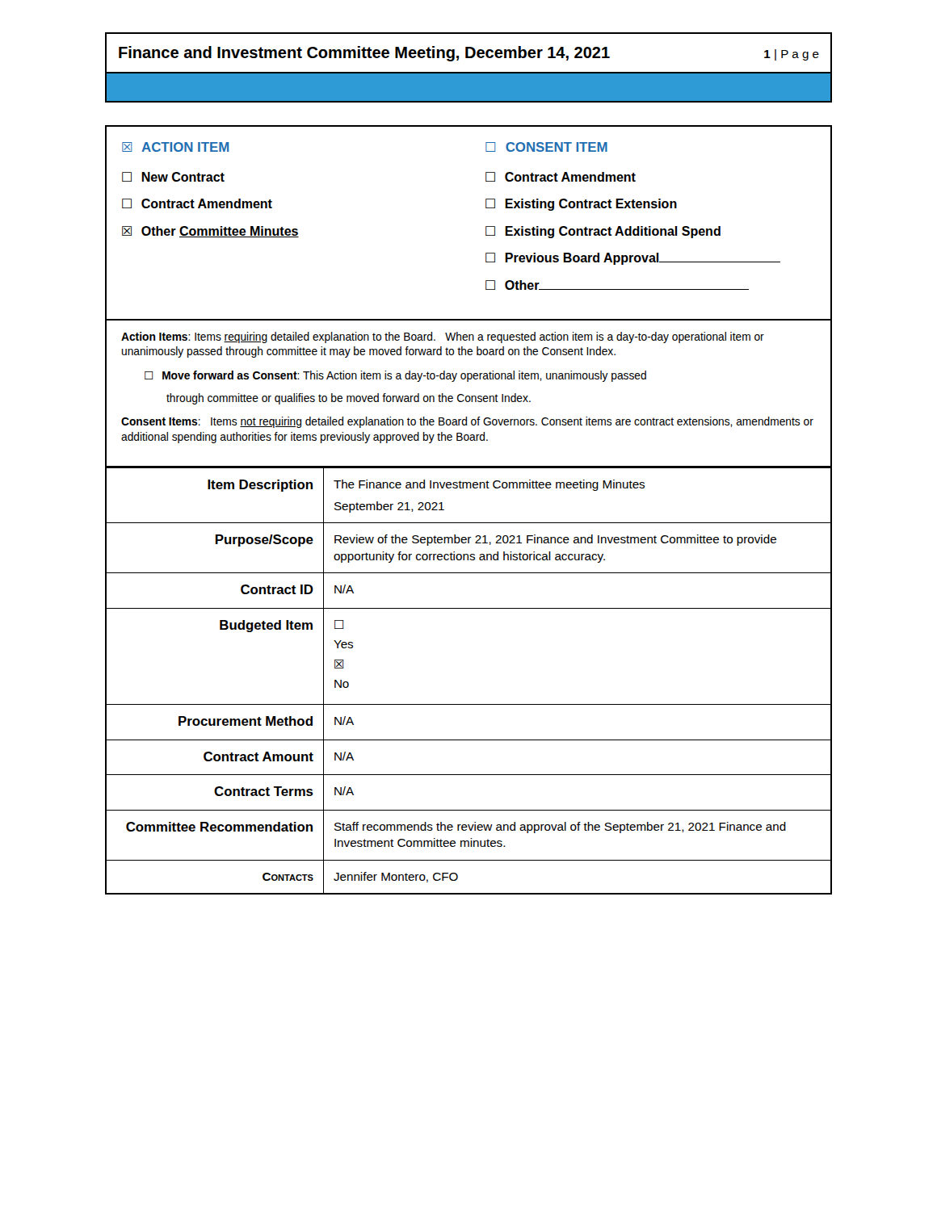Finance and Investment Committee Meeting, December 14, 2021
1 | P a g e
☒ ACTION ITEM
☐ New Contract
☐ Contract Amendment
☒ Other Committee Minutes
☐ CONSENT ITEM
☐ Contract Amendment
☐ Existing Contract Extension
☐ Existing Contract Additional Spend
☐ Previous Board Approval
☐ Other
Action Items: Items requiring detailed explanation to the Board. When a requested action item is a day-to-day operational item or unanimously passed through committee it may be moved forward to the board on the Consent Index.
☐ Move forward as Consent: This Action item is a day-to-day operational item, unanimously passed
through committee or qualifies to be moved forward on the Consent Index.
Consent Items: Items not requiring detailed explanation to the Board of Governors. Consent items are contract extensions, amendments or additional spending authorities for items previously approved by the Board.
| Item Description | The Finance and Investment Committee meeting Minutes September 21, 2021 |
| Purpose/Scope | Review of the September 21, 2021 Finance and Investment Committee to provide opportunity for corrections and historical accuracy. |
| Contract ID | N/A |
| Budgeted Item | ☐ Yes ☒ No |
| Procurement Method | N/A |
| Contract Amount | N/A |
| Contract Terms | N/A |
| Committee Recommendation | Staff recommends the review and approval of the September 21, 2021 Finance and Investment Committee minutes. |
| Contacts | Jennifer Montero, CFO |